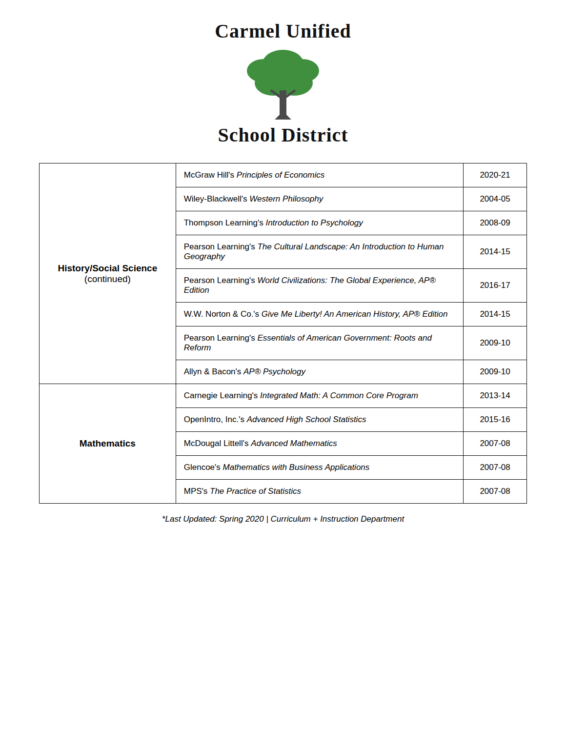Carmel Unified
School District
| History/Social Science (continued) | McGraw Hill's Principles of Economics | 2020-21 |
| Wiley-Blackwell's Western Philosophy | 2004-05 |
| Thompson Learning's Introduction to Psychology | 2008-09 |
| Pearson Learning's The Cultural Landscape: An Introduction to Human Geography | 2014-15 |
| Pearson Learning's World Civilizations: The Global Experience, AP® Edition | 2016-17 |
| W.W. Norton & Co.'s Give Me Liberty! An American History, AP® Edition | 2014-15 |
| Pearson Learning's Essentials of American Government: Roots and Reform | 2009-10 |
| Allyn & Bacon's AP® Psychology | 2009-10 |
| Mathematics | Carnegie Learning's Integrated Math: A Common Core Program | 2013-14 |
| OpenIntro, Inc.'s Advanced High School Statistics | 2015-16 |
| McDougal Littell's Advanced Mathematics | 2007-08 |
| Glencoe's Mathematics with Business Applications | 2007-08 |
| MPS's The Practice of Statistics | 2007-08 |
*Last Updated: Spring 2020 | Curriculum + Instruction Department